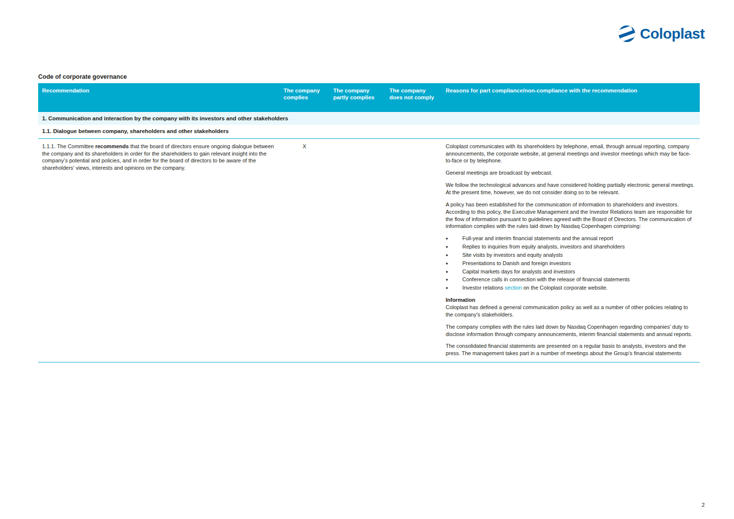Coloplast
Code of corporate governance
| Recommendation | The company complies | The company partly complies | The company does not comply | Reasons for part compliance/non-compliance with the recommendation |
| --- | --- | --- | --- | --- |
| 1. Communication and interaction by the company with its investors and other stakeholders |
| 1.1. Dialogue between company, shareholders and other stakeholders |
| 1.1.1. The Committee recommends that the board of directors ensure ongoing dialogue between the company and its shareholders in order for the shareholders to gain relevant insight into the company’s potential and policies, and in order for the board of directors to be aware of the shareholders’ views, interests and opinions on the company. | X | | | Coloplast communicates with its shareholders by telephone, email, through annual reporting, company announcements, the corporate website, at general meetings and investor meetings which may be face-to-face or by telephone. General meetings are broadcast by webcast. We follow the technological advances and have considered holding partially electronic general meetings. At the present time, however, we do not consider doing so to be relevant. A policy has been established for the communication of information to shareholders and investors. According to this policy, the Executive Management and the Investor Relations team are responsible for the flow of information pursuant to guidelines agreed with the Board of Directors. The communication of information complies with the rules laid down by Nasdaq Copenhagen comprising: Full-year and interim financial statements and the annual report Replies to inquiries from equity analysts, investors and shareholders Site visits by investors and equity analysts Presentations to Danish and foreign investors Capital markets days for analysts and investors Conference calls in connection with the release of financial statements Investor relations section on the Coloplast corporate website. Information Coloplast has defined a general communication policy as well as a number of other policies relating to the company's stakeholders. The company complies with the rules laid down by Nasdaq Copenhagen regarding companies' duty to disclose information through company announcements, interim financial statements and annual reports. The consolidated financial statements are presented on a regular basis to analysts, investors and the press. The management takes part in a number of meetings about the Group's financial statements |
2